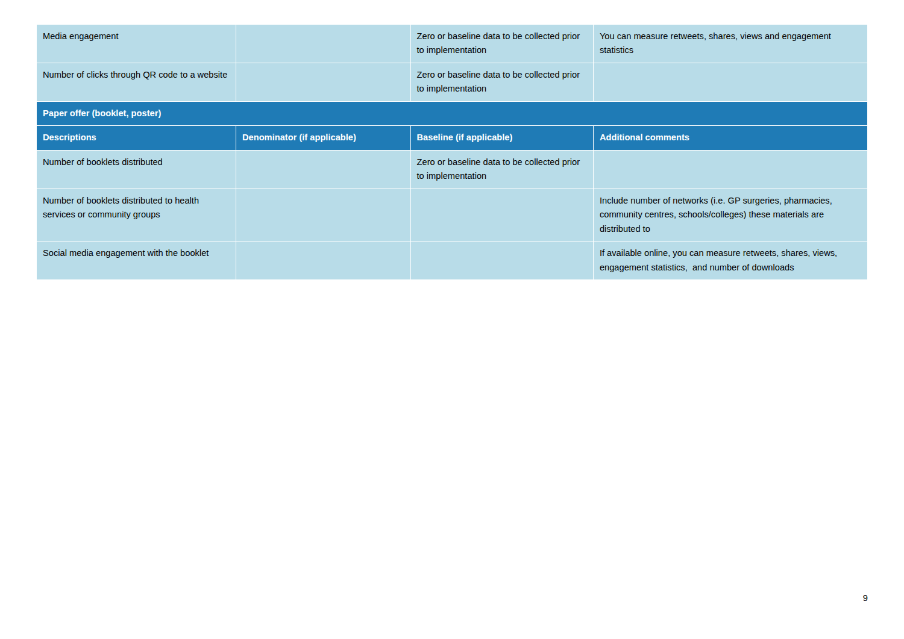| Media engagement | | Zero or baseline data to be collected prior to implementation | You can measure retweets, shares, views and engagement statistics |
| Number of clicks through QR code to a website | | Zero or baseline data to be collected prior to implementation | |
| Paper offer (booklet, poster) |
| Descriptions | Denominator (if applicable) | Baseline (if applicable) | Additional comments |
| Number of booklets distributed | | Zero or baseline data to be collected prior to implementation | |
| Number of booklets distributed to health services or community groups | | | Include number of networks (i.e. GP surgeries, pharmacies, community centres, schools/colleges) these materials are distributed to |
| Social media engagement with the booklet | | | If available online, you can measure retweets, shares, views, engagement statistics, and number of downloads |
9